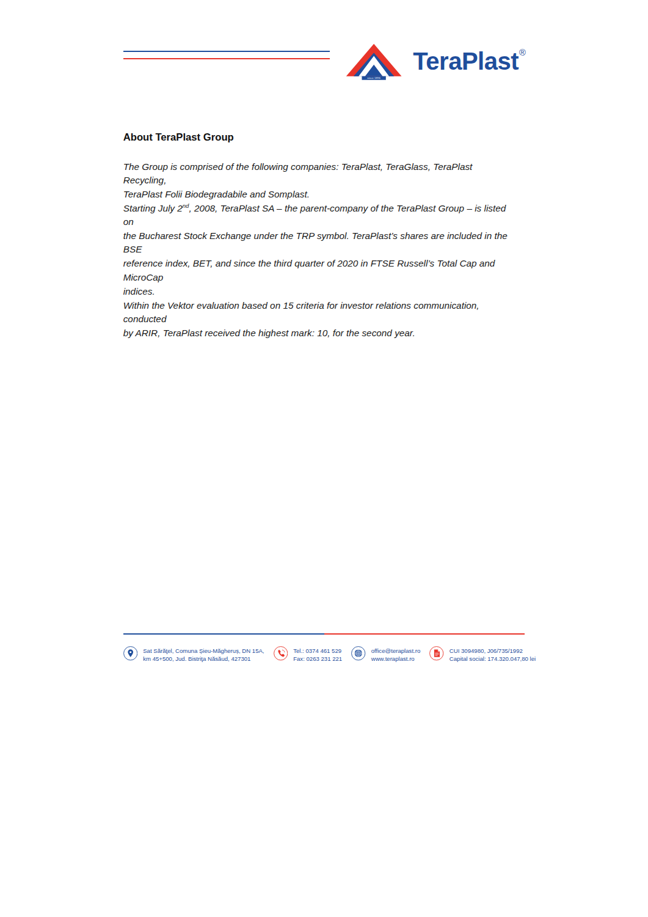since 1896
TeraPlast®
About TeraPlast Group
The Group is comprised of the following companies: TeraPlast, TeraGlass, TeraPlast Recycling,
TeraPlast Folii Biodegradabile and Somplast.
Starting July 2nd, 2008, TeraPlast SA – the parent-company of the TeraPlast Group – is listed on
the Bucharest Stock Exchange under the TRP symbol. TeraPlast’s shares are included in the BSE
reference index, BET, and since the third quarter of 2020 in FTSE Russell’s Total Cap and MicroCap
indices.
Within the Vektor evaluation based on 15 criteria for investor relations communication, conducted
by ARIR, TeraPlast received the highest mark: 10, for the second year.
Sat Sărăţel, Comuna Șieu-Măgheruș, DN 15A, km 45+500, Jud. Bistriţa Năsăud, 427301
Tel.: 0374 461 529 Fax: 0263 231 221
office@teraplast.ro www.teraplast.ro
CUI 3094980, J06/735/1992 Capital social: 174.320.047,80 lei